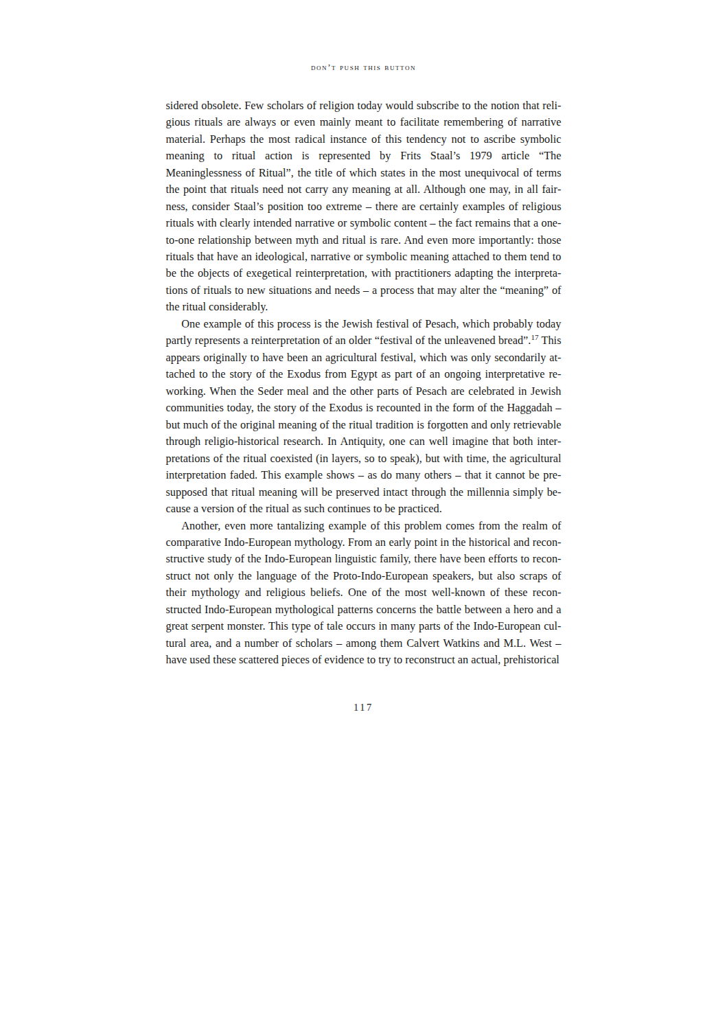Don’t Push This Button
sidered obsolete. Few scholars of religion today would subscribe to the notion that religious rituals are always or even mainly meant to facilitate remembering of narrative material. Perhaps the most radical instance of this tendency not to ascribe symbolic meaning to ritual action is represented by Frits Staal’s 1979 article “The Meaninglessness of Ritual”, the title of which states in the most unequivocal of terms the point that rituals need not carry any meaning at all. Although one may, in all fairness, consider Staal’s position too extreme – there are certainly examples of religious rituals with clearly intended narrative or symbolic content – the fact remains that a one-to-one relationship between myth and ritual is rare. And even more importantly: those rituals that have an ideological, narrative or symbolic meaning attached to them tend to be the objects of exegetical reinterpretation, with practitioners adapting the interpretations of rituals to new situations and needs – a process that may alter the “meaning” of the ritual considerably.
One example of this process is the Jewish festival of Pesach, which probably today partly represents a reinterpretation of an older “festival of the unleavened bread”.17 This appears originally to have been an agricultural festival, which was only secondarily attached to the story of the Exodus from Egypt as part of an ongoing interpretative reworking. When the Seder meal and the other parts of Pesach are celebrated in Jewish communities today, the story of the Exodus is recounted in the form of the Haggadah – but much of the original meaning of the ritual tradition is forgotten and only retrievable through religio-historical research. In Antiquity, one can well imagine that both interpretations of the ritual coexisted (in layers, so to speak), but with time, the agricultural interpretation faded. This example shows – as do many others – that it cannot be presupposed that ritual meaning will be preserved intact through the millennia simply because a version of the ritual as such continues to be practiced.
Another, even more tantalizing example of this problem comes from the realm of comparative Indo-European mythology. From an early point in the historical and reconstructive study of the Indo-European linguistic family, there have been efforts to reconstruct not only the language of the Proto-Indo-European speakers, but also scraps of their mythology and religious beliefs. One of the most well-known of these reconstructed Indo-European mythological patterns concerns the battle between a hero and a great serpent monster. This type of tale occurs in many parts of the Indo-European cultural area, and a number of scholars – among them Calvert Watkins and M.L. West – have used these scattered pieces of evidence to try to reconstruct an actual, prehistorical
117